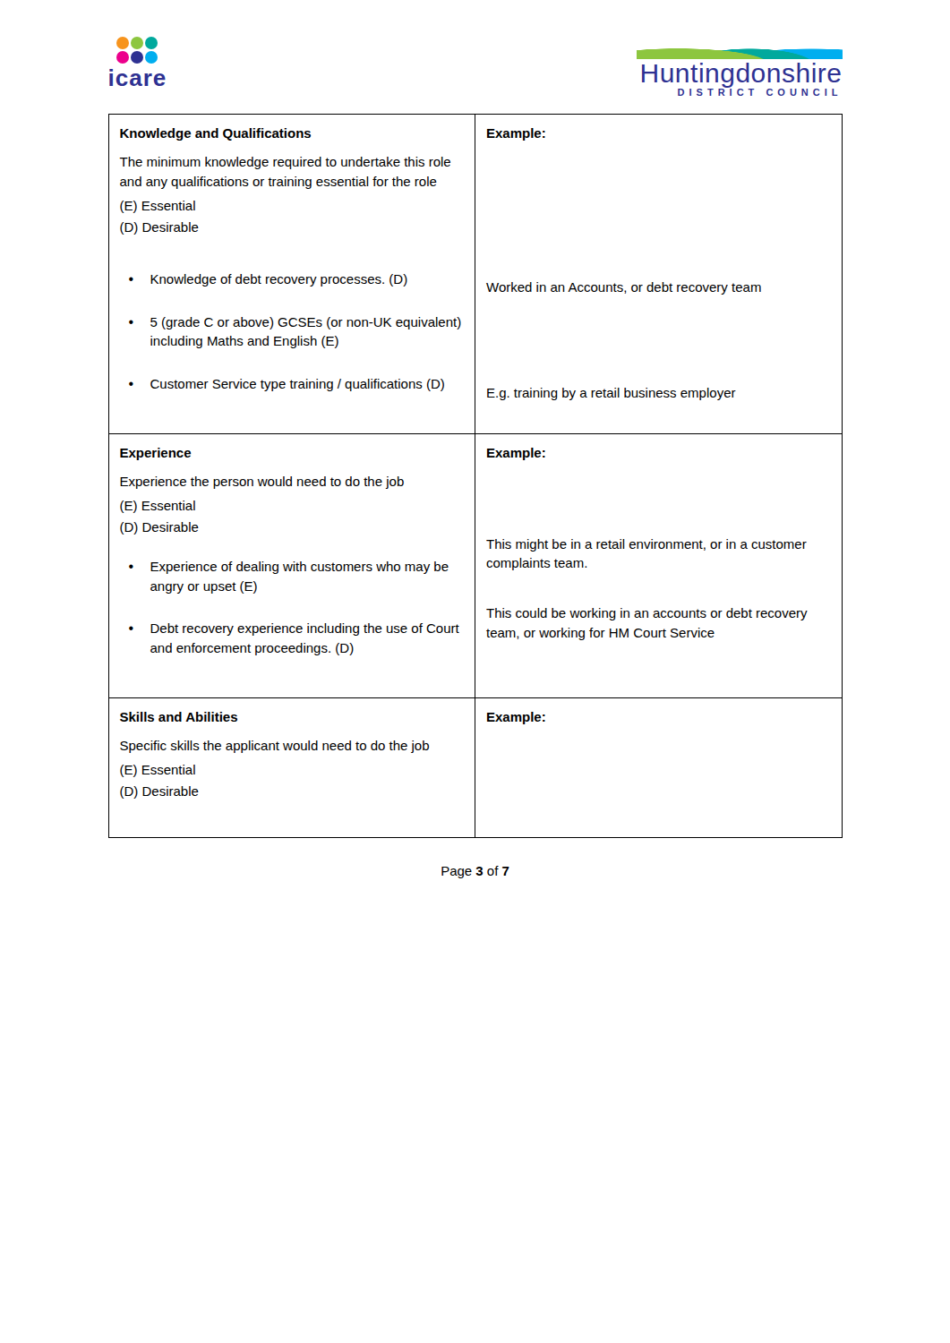icare
Huntingdonshire
DISTRICT COUNCIL
| Knowledge and Qualifications The minimum knowledge required to undertake this role and any qualifications or training essential for the role (E) Essential (D) Desirable Knowledge of debt recovery processes. (D) 5 (grade C or above) GCSEs (or non-UK equivalent) including Maths and English (E) Customer Service type training / qualifications (D) | Example: Worked in an Accounts, or debt recovery team E.g. training by a retail business employer |
| Experience Experience the person would need to do the job (E) Essential (D) Desirable Experience of dealing with customers who may be angry or upset (E) Debt recovery experience including the use of Court and enforcement proceedings. (D) | Example: This might be in a retail environment, or in a customer complaints team. This could be working in an accounts or debt recovery team, or working for HM Court Service |
| Skills and Abilities Specific skills the applicant would need to do the job (E) Essential (D) Desirable | Example: |
Page 3 of 7